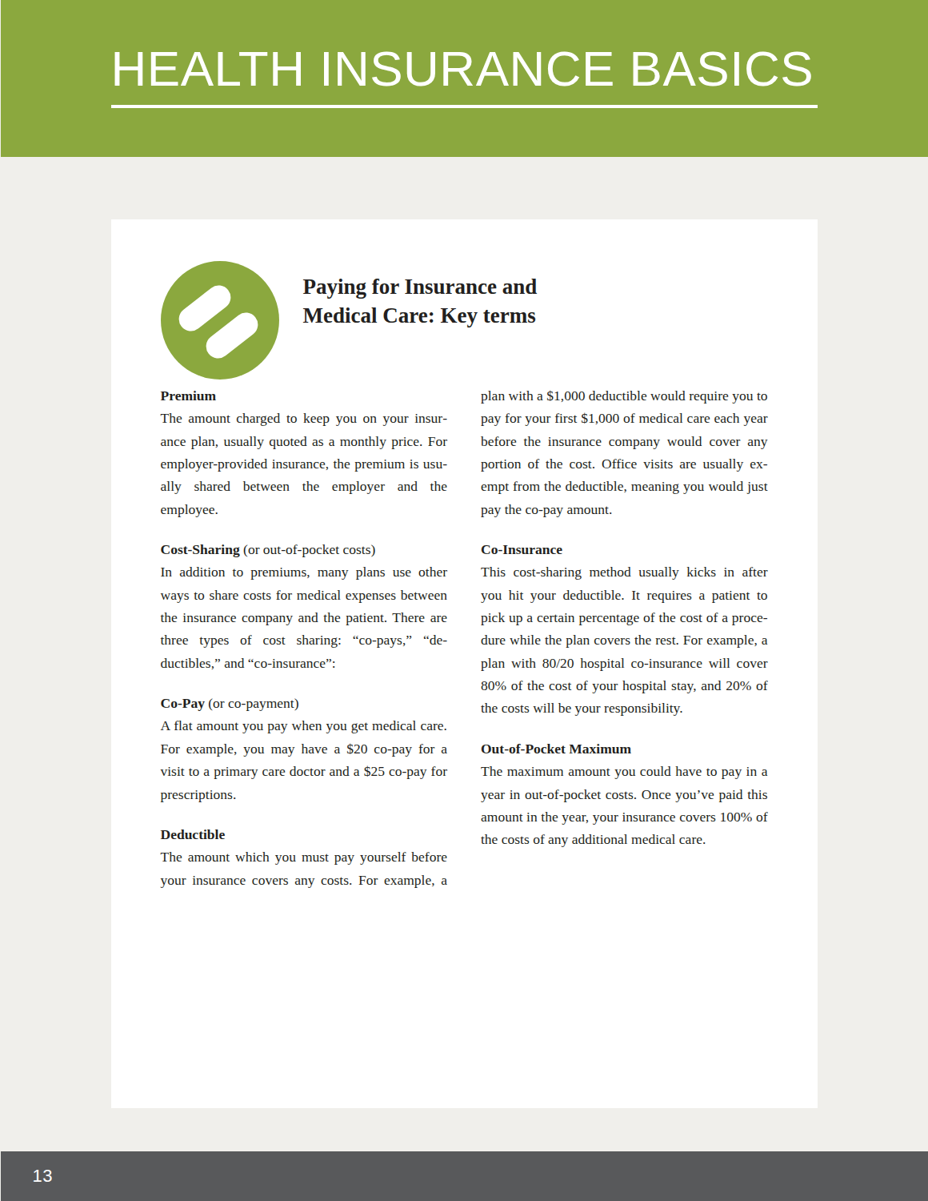HEALTH INSURANCE BASICS
Paying for Insurance and
Medical Care: Key terms
Premium
The amount charged to keep you on your insurance plan, usually quoted as a monthly price. For employer-provided insurance, the premium is usually shared between the employer and the employee.
Cost-Sharing (or out-of-pocket costs)
In addition to premiums, many plans use other ways to share costs for medical expenses between the insurance company and the patient. There are three types of cost sharing: “co-pays,” “deductibles,” and “co-insurance”:
Co-Pay (or co-payment)
A flat amount you pay when you get medical care. For example, you may have a $20 co-pay for a visit to a primary care doctor and a $25 co-pay for prescriptions.
Deductible
The amount which you must pay yourself before your insurance covers any costs. For example, a plan with a $1,000 deductible would require you to pay for your first $1,000 of medical care each year before the insurance company would cover any portion of the cost. Office visits are usually exempt from the deductible, meaning you would just pay the co-pay amount.
Co-Insurance
This cost-sharing method usually kicks in after you hit your deductible. It requires a patient to pick up a certain percentage of the cost of a procedure while the plan covers the rest. For example, a plan with 80/20 hospital co-insurance will cover 80% of the cost of your hospital stay, and 20% of the costs will be your responsibility.
Out-of-Pocket Maximum
The maximum amount you could have to pay in a year in out-of-pocket costs. Once you’ve paid this amount in the year, your insurance covers 100% of the costs of any additional medical care.
13